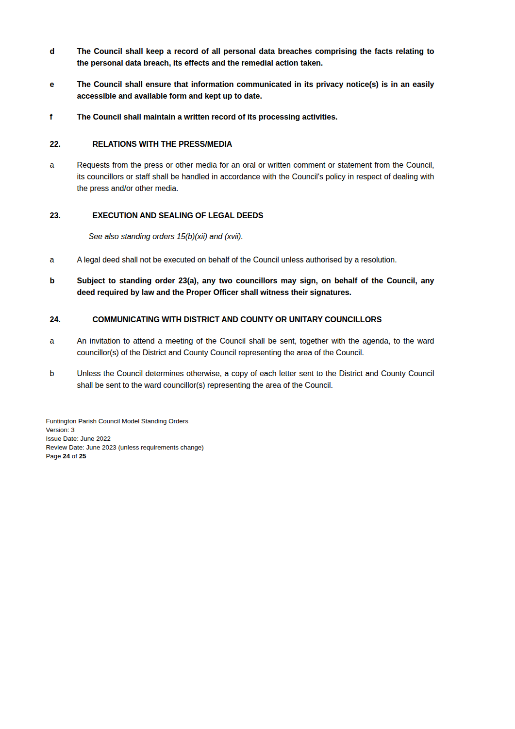d
The Council shall keep a record of all personal data breaches comprising the facts relating to the personal data breach, its effects and the remedial action taken.
e
The Council shall ensure that information communicated in its privacy notice(s) is in an easily accessible and available form and kept up to date.
f
The Council shall maintain a written record of its processing activities.
22. RELATIONS WITH THE PRESS/MEDIA
a
Requests from the press or other media for an oral or written comment or statement from the Council, its councillors or staff shall be handled in accordance with the Council's policy in respect of dealing with the press and/or other media.
23. EXECUTION AND SEALING OF LEGAL DEEDS
See also standing orders 15(b)(xii) and (xvii).
a
A legal deed shall not be executed on behalf of the Council unless authorised by a resolution.
b
Subject to standing order 23(a), any two councillors may sign, on behalf of the Council, any deed required by law and the Proper Officer shall witness their signatures.
24. COMMUNICATING WITH DISTRICT AND COUNTY OR UNITARY COUNCILLORS
a
An invitation to attend a meeting of the Council shall be sent, together with the agenda, to the ward councillor(s) of the District and County Council representing the area of the Council.
b
Unless the Council determines otherwise, a copy of each letter sent to the District and County Council shall be sent to the ward councillor(s) representing the area of the Council.
Funtington Parish Council Model Standing Orders
Version: 3
Issue Date: June 2022
Review Date: June 2023 (unless requirements change)
Page 24 of 25